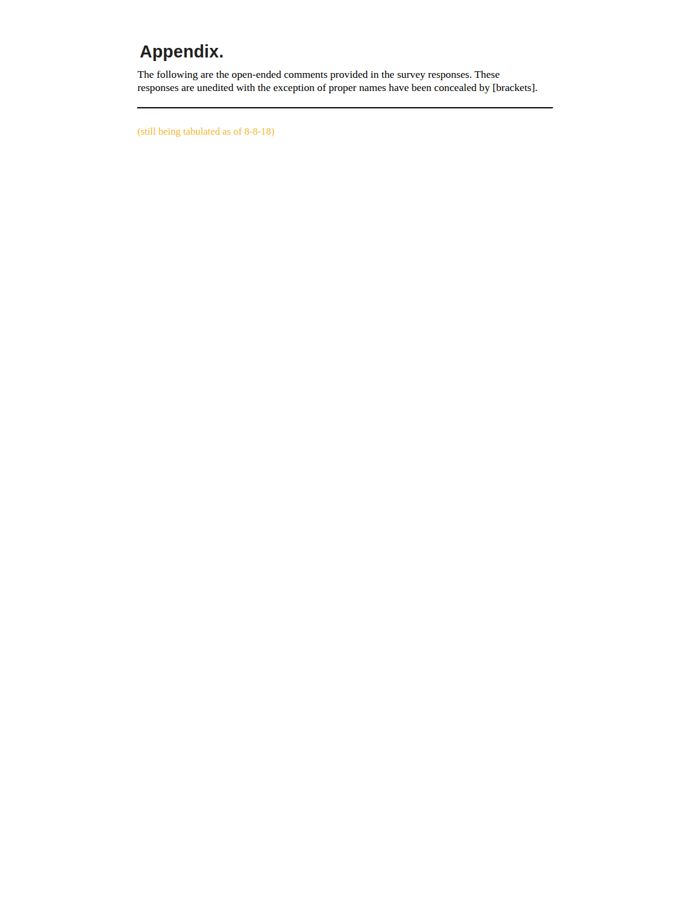Appendix.
The following are the open-ended comments provided in the survey responses. These responses are unedited with the exception of proper names have been concealed by [brackets].
(still being tabulated as of 8-8-18)